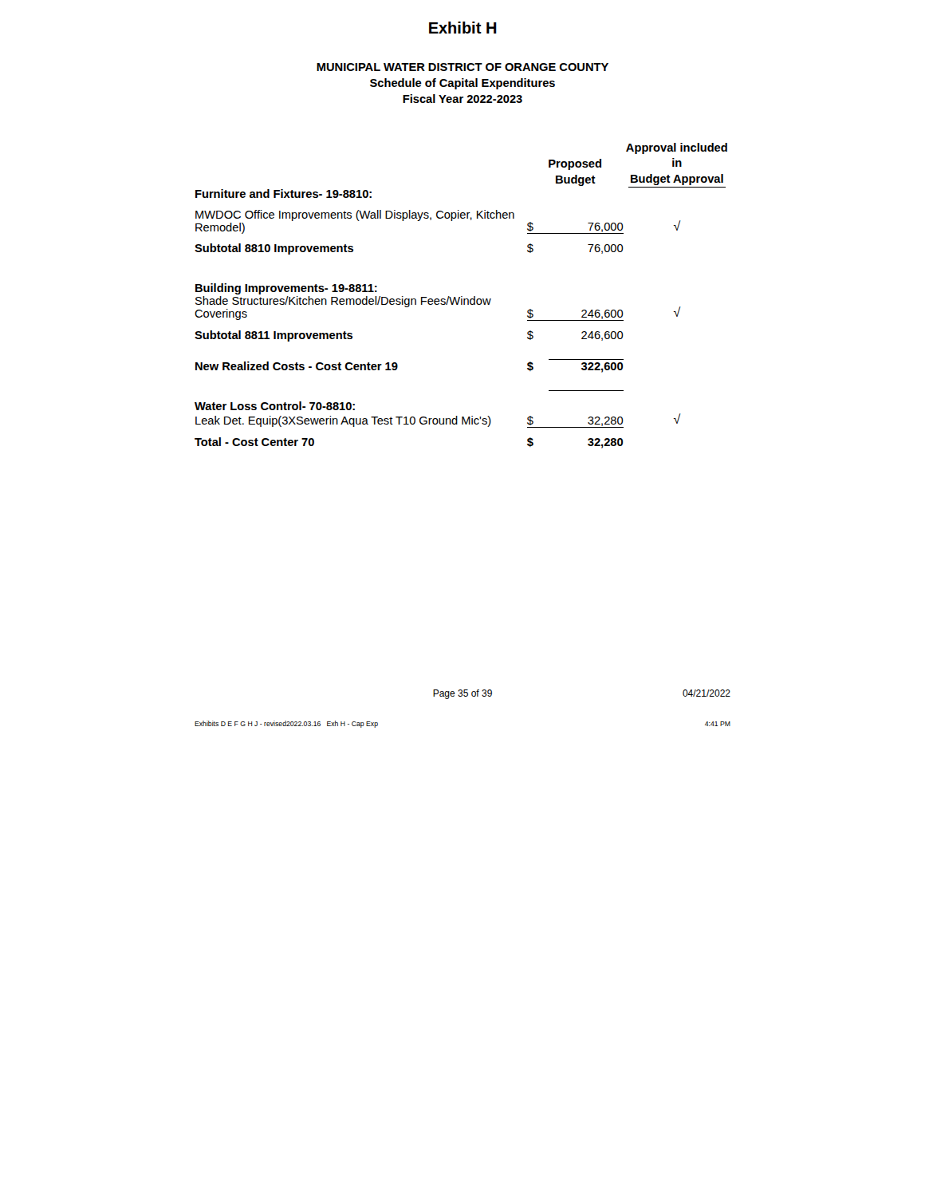Exhibit H
MUNICIPAL WATER DISTRICT OF ORANGE COUNTY
Schedule of Capital Expenditures
Fiscal Year 2022-2023
| | Proposed Budget | Approval included in Budget Approval |
| Furniture and Fixtures- 19-8810: | | | |
| MWDOC Office Improvements (Wall Displays, Copier, Kitchen Remodel) | $ | 76,000 | √ |
| Subtotal 8810 Improvements | $ | 76,000 | |
| Building Improvements- 19-8811: | | | |
| Shade Structures/Kitchen Remodel/Design Fees/Window Coverings | $ | 246,600 | √ |
| Subtotal 8811 Improvements | $ | 246,600 | |
| New Realized Costs - Cost Center 19 | $ | 322,600 | |
| Water Loss Control- 70-8810: | | | |
| Leak Det. Equip(3XSewerin Aqua Test T10 Ground Mic's) | $ | 32,280 | √ |
| Total - Cost Center 70 | $ | 32,280 | |
Page 35 of 39 04/21/2022
Exhibits D E F G H J - revised2022.03.16 Exh H - Cap Exp 4:41 PM